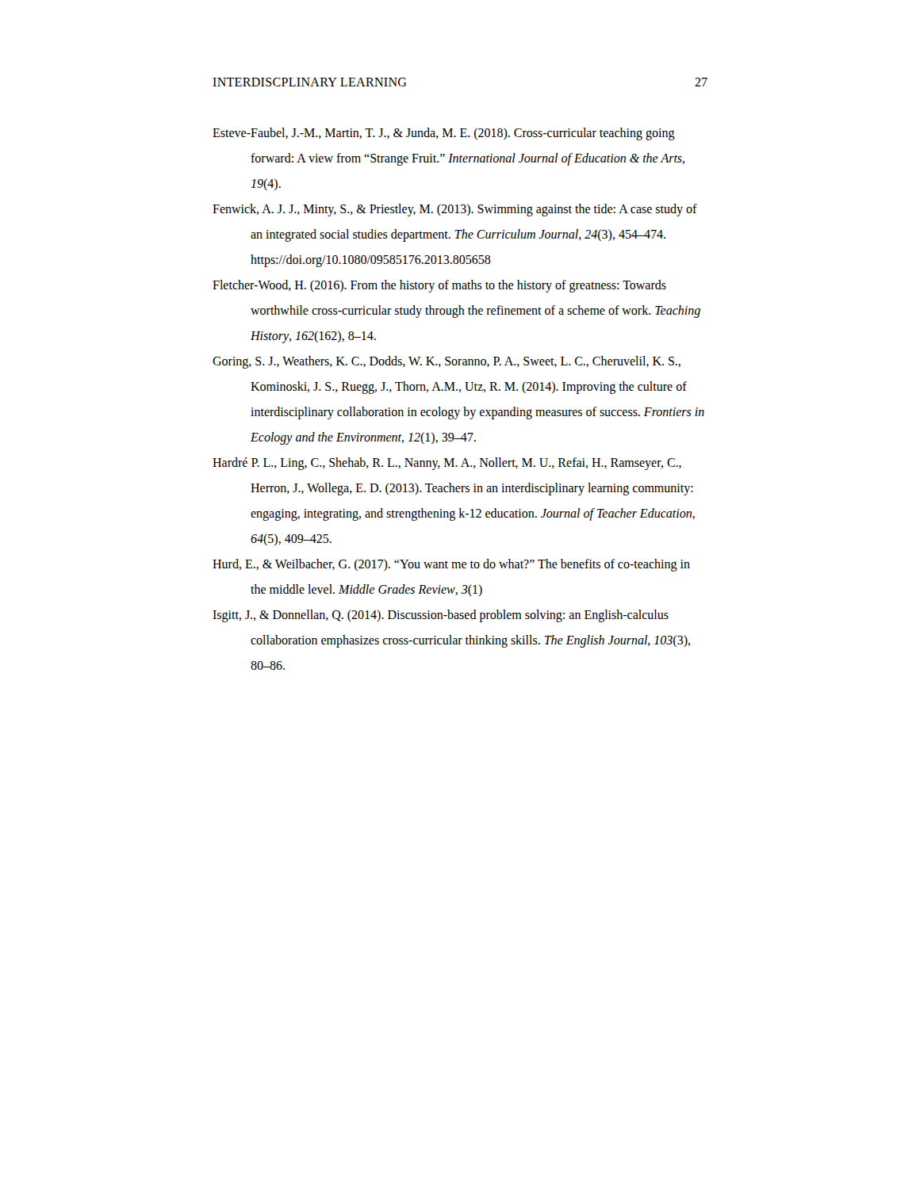Interdiscplinary Learning 27
Esteve-Faubel, J.-M., Martin, T. J., & Junda, M. E. (2018). Cross-curricular teaching going forward: A view from “Strange Fruit.” International Journal of Education & the Arts, 19(4).
Fenwick, A. J. J., Minty, S., & Priestley, M. (2013). Swimming against the tide: A case study of an integrated social studies department. The Curriculum Journal, 24(3), 454–474. https://doi.org/10.1080/09585176.2013.805658
Fletcher-Wood, H. (2016). From the history of maths to the history of greatness: Towards worthwhile cross-curricular study through the refinement of a scheme of work. Teaching History, 162(162), 8–14.
Goring, S. J., Weathers, K. C., Dodds, W. K., Soranno, P. A., Sweet, L. C., Cheruvelil, K. S., Kominoski, J. S., Ruegg, J., Thorn, A.M., Utz, R. M. (2014). Improving the culture of interdisciplinary collaboration in ecology by expanding measures of success. Frontiers in Ecology and the Environment, 12(1), 39–47.
Hardré P. L., Ling, C., Shehab, R. L., Nanny, M. A., Nollert, M. U., Refai, H., Ramseyer, C., Herron, J., Wollega, E. D. (2013). Teachers in an interdisciplinary learning community: engaging, integrating, and strengthening k-12 education. Journal of Teacher Education, 64(5), 409–425.
Hurd, E., & Weilbacher, G. (2017). “You want me to do what?” The benefits of co-teaching in the middle level. Middle Grades Review, 3(1)
Isgitt, J., & Donnellan, Q. (2014). Discussion-based problem solving: an English-calculus collaboration emphasizes cross-curricular thinking skills. The English Journal, 103(3), 80–86.